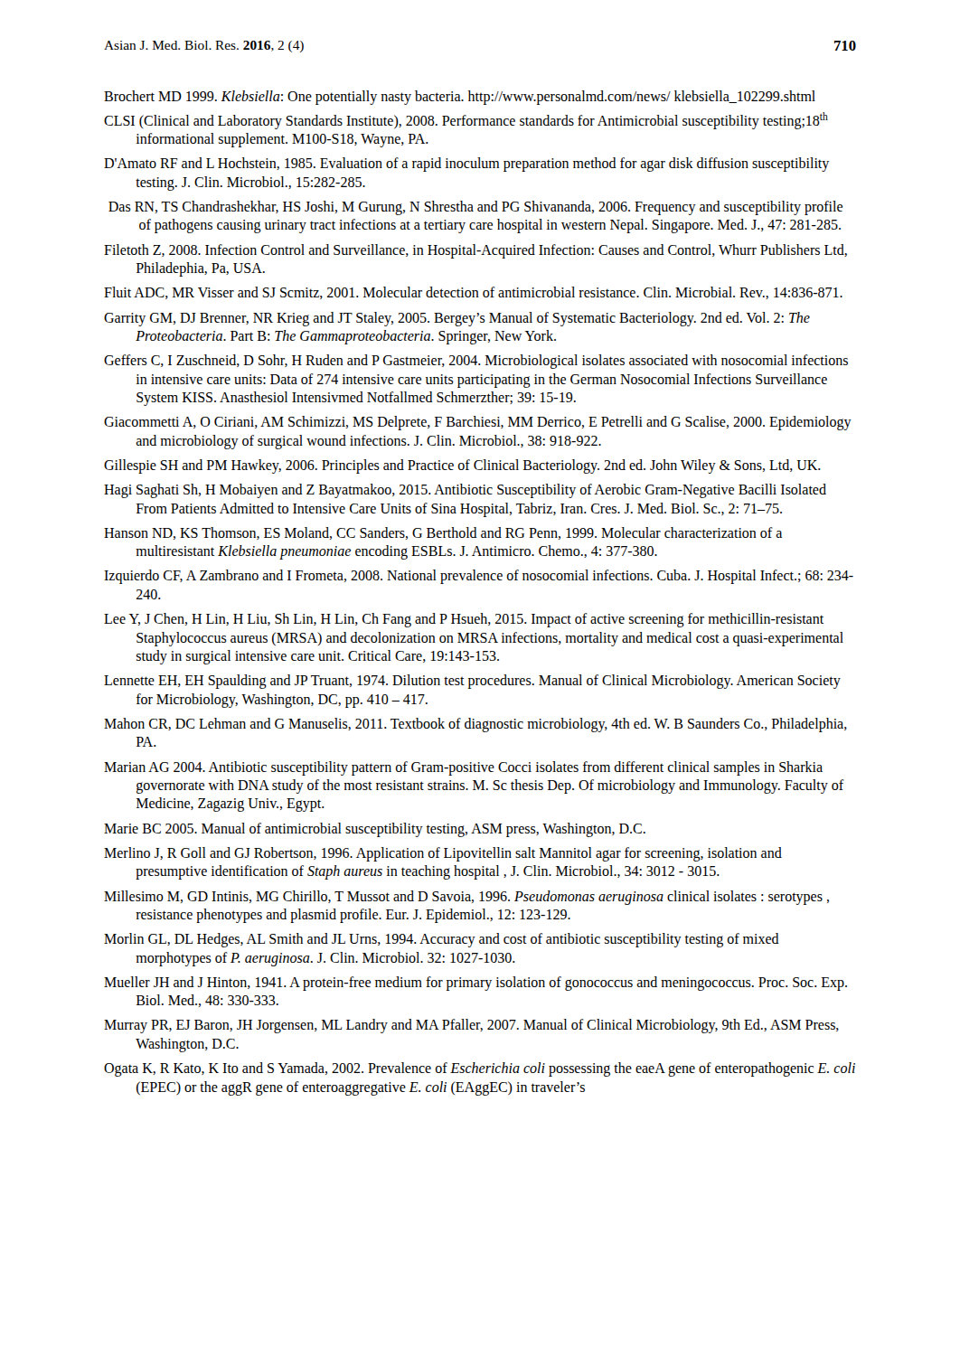Asian J. Med. Biol. Res. 2016, 2 (4)
710
Brochert MD 1999. Klebsiella: One potentially nasty bacteria. http://www.personalmd.com/news/ klebsiella_102299.shtml
CLSI (Clinical and Laboratory Standards Institute), 2008. Performance standards for Antimicrobial susceptibility testing;18th informational supplement. M100-S18, Wayne, PA.
D'Amato RF and L Hochstein, 1985. Evaluation of a rapid inoculum preparation method for agar disk diffusion susceptibility testing. J. Clin. Microbiol., 15:282-285.
Das RN, TS Chandrashekhar, HS Joshi, M Gurung, N Shrestha and PG Shivananda, 2006. Frequency and susceptibility profile of pathogens causing urinary tract infections at a tertiary care hospital in western Nepal. Singapore. Med. J., 47: 281-285.
Filetoth Z, 2008. Infection Control and Surveillance, in Hospital-Acquired Infection: Causes and Control, Whurr Publishers Ltd, Philadephia, Pa, USA.
Fluit ADC, MR Visser and SJ Scmitz, 2001. Molecular detection of antimicrobial resistance. Clin. Microbial. Rev., 14:836-871.
Garrity GM, DJ Brenner, NR Krieg and JT Staley, 2005. Bergey’s Manual of Systematic Bacteriology. 2nd ed. Vol. 2: The Proteobacteria. Part B: The Gammaproteobacteria. Springer, New York.
Geffers C, I Zuschneid, D Sohr, H Ruden and P Gastmeier, 2004. Microbiological isolates associated with nosocomial infections in intensive care units: Data of 274 intensive care units participating in the German Nosocomial Infections Surveillance System KISS. Anasthesiol Intensivmed Notfallmed Schmerzther; 39: 15-19.
Giacommetti A, O Ciriani, AM Schimizzi, MS Delprete, F Barchiesi, MM Derrico, E Petrelli and G Scalise, 2000. Epidemiology and microbiology of surgical wound infections. J. Clin. Microbiol., 38: 918-922.
Gillespie SH and PM Hawkey, 2006. Principles and Practice of Clinical Bacteriology. 2nd ed. John Wiley & Sons, Ltd, UK.
Hagi Saghati Sh, H Mobaiyen and Z Bayatmakoo, 2015. Antibiotic Susceptibility of Aerobic Gram-Negative Bacilli Isolated From Patients Admitted to Intensive Care Units of Sina Hospital, Tabriz, Iran. Cres. J. Med. Biol. Sc., 2: 71–75.
Hanson ND, KS Thomson, ES Moland, CC Sanders, G Berthold and RG Penn, 1999. Molecular characterization of a multiresistant Klebsiella pneumoniae encoding ESBLs. J. Antimicro. Chemo., 4: 377-380.
Izquierdo CF, A Zambrano and I Frometa, 2008. National prevalence of nosocomial infections. Cuba. J. Hospital Infect.; 68: 234-240.
Lee Y, J Chen, H Lin, H Liu, Sh Lin, H Lin, Ch Fang and P Hsueh, 2015. Impact of active screening for methicillin-resistant Staphylococcus aureus (MRSA) and decolonization on MRSA infections, mortality and medical cost a quasi-experimental study in surgical intensive care unit. Critical Care, 19:143-153.
Lennette EH, EH Spaulding and JP Truant, 1974. Dilution test procedures. Manual of Clinical Microbiology. American Society for Microbiology, Washington, DC, pp. 410 – 417.
Mahon CR, DC Lehman and G Manuselis, 2011. Textbook of diagnostic microbiology, 4th ed. W. B Saunders Co., Philadelphia, PA.
Marian AG 2004. Antibiotic susceptibility pattern of Gram-positive Cocci isolates from different clinical samples in Sharkia governorate with DNA study of the most resistant strains. M. Sc thesis Dep. Of microbiology and Immunology. Faculty of Medicine, Zagazig Univ., Egypt.
Marie BC 2005. Manual of antimicrobial susceptibility testing, ASM press, Washington, D.C.
Merlino J, R Goll and GJ Robertson, 1996. Application of Lipovitellin salt Mannitol agar for screening, isolation and presumptive identification of Staph aureus in teaching hospital , J. Clin. Microbiol., 34: 3012 - 3015.
Millesimo M, GD Intinis, MG Chirillo, T Mussot and D Savoia, 1996. Pseudomonas aeruginosa clinical isolates : serotypes , resistance phenotypes and plasmid profile. Eur. J. Epidemiol., 12: 123-129.
Morlin GL, DL Hedges, AL Smith and JL Urns, 1994. Accuracy and cost of antibiotic susceptibility testing of mixed morphotypes of P. aeruginosa. J. Clin. Microbiol. 32: 1027-1030.
Mueller JH and J Hinton, 1941. A protein-free medium for primary isolation of gonococcus and meningococcus. Proc. Soc. Exp. Biol. Med., 48: 330-333.
Murray PR, EJ Baron, JH Jorgensen, ML Landry and MA Pfaller, 2007. Manual of Clinical Microbiology, 9th Ed., ASM Press, Washington, D.C.
Ogata K, R Kato, K Ito and S Yamada, 2002. Prevalence of Escherichia coli possessing the eaeA gene of enteropathogenic E. coli (EPEC) or the aggR gene of enteroaggregative E. coli (EAggEC) in traveler’s